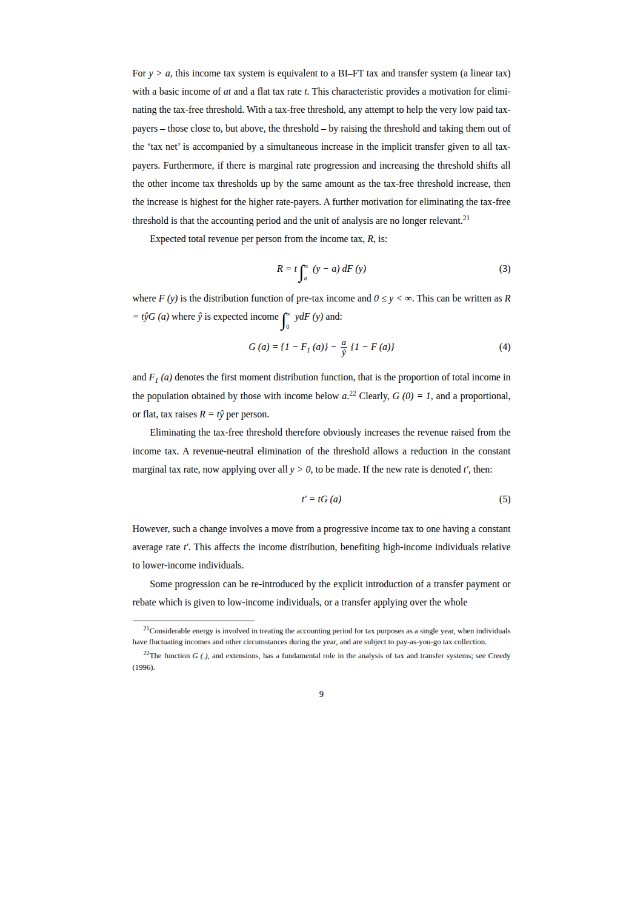For y > a, this income tax system is equivalent to a BI–FT tax and transfer system (a linear tax) with a basic income of at and a flat tax rate t. This characteristic provides a motivation for eliminating the tax-free threshold. With a tax-free threshold, any attempt to help the very low paid taxpayers – those close to, but above, the threshold – by raising the threshold and taking them out of the ‘tax net’ is accompanied by a simultaneous increase in the implicit transfer given to all taxpayers. Furthermore, if there is marginal rate progression and increasing the threshold shifts all the other income tax thresholds up by the same amount as the tax-free threshold increase, then the increase is highest for the higher rate-payers. A further motivation for eliminating the tax-free threshold is that the accounting period and the unit of analysis are no longer relevant.21
Expected total revenue per person from the income tax, R, is:
R = t ∫∞a (y − a) dF (y) (3)
where F (y) is the distribution function of pre-tax income and 0 ≤ y < ∞. This can be written as R = tŷG (a) where ŷ is expected income ∫∞0 ydF (y) and:
G (a) = {1 − F1 (a)} − aŷ {1 − F (a)} (4)
and F1 (a) denotes the first moment distribution function, that is the proportion of total income in the population obtained by those with income below a.22 Clearly, G (0) = 1, and a proportional, or flat, tax raises R = tŷ per person.
Eliminating the tax-free threshold therefore obviously increases the revenue raised from the income tax. A revenue-neutral elimination of the threshold allows a reduction in the constant marginal tax rate, now applying over all y > 0, to be made. If the new rate is denoted t′, then:
t′ = tG (a) (5)
However, such a change involves a move from a progressive income tax to one having a constant average rate t′. This affects the income distribution, benefiting high-income individuals relative to lower-income individuals.
Some progression can be re-introduced by the explicit introduction of a transfer payment or rebate which is given to low-income individuals, or a transfer applying over the whole
21Considerable energy is involved in treating the accounting period for tax purposes as a single year, when individuals have fluctuating incomes and other circumstances during the year, and are subject to pay-as-you-go tax collection.
22The function G (.), and extensions, has a fundamental role in the analysis of tax and transfer systems; see Creedy (1996).
9